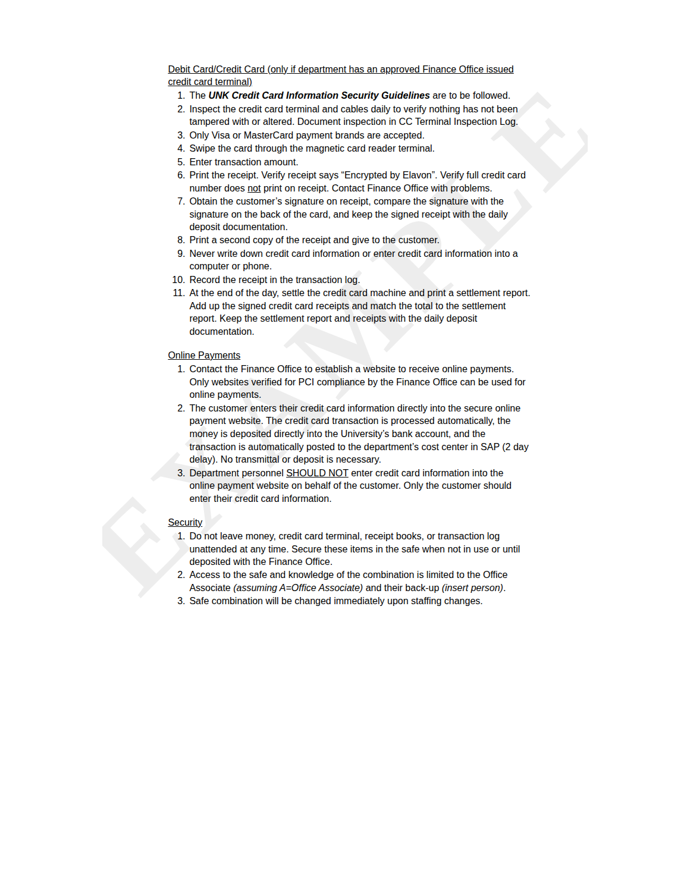EXAMPLE
Debit Card/Credit Card (only if department has an approved Finance Office issued credit card terminal)
The UNK Credit Card Information Security Guidelines are to be followed.
Inspect the credit card terminal and cables daily to verify nothing has not been tampered with or altered. Document inspection in CC Terminal Inspection Log.
Only Visa or MasterCard payment brands are accepted.
Swipe the card through the magnetic card reader terminal.
Enter transaction amount.
Print the receipt. Verify receipt says “Encrypted by Elavon”. Verify full credit card number does not print on receipt. Contact Finance Office with problems.
Obtain the customer’s signature on receipt, compare the signature with the signature on the back of the card, and keep the signed receipt with the daily deposit documentation.
Print a second copy of the receipt and give to the customer.
Never write down credit card information or enter credit card information into a computer or phone.
Record the receipt in the transaction log.
At the end of the day, settle the credit card machine and print a settlement report. Add up the signed credit card receipts and match the total to the settlement report. Keep the settlement report and receipts with the daily deposit documentation.
Online Payments
Contact the Finance Office to establish a website to receive online payments. Only websites verified for PCI compliance by the Finance Office can be used for online payments.
The customer enters their credit card information directly into the secure online payment website. The credit card transaction is processed automatically, the money is deposited directly into the University’s bank account, and the transaction is automatically posted to the department’s cost center in SAP (2 day delay). No transmittal or deposit is necessary.
Department personnel SHOULD NOT enter credit card information into the online payment website on behalf of the customer. Only the customer should enter their credit card information.
Security
Do not leave money, credit card terminal, receipt books, or transaction log unattended at any time. Secure these items in the safe when not in use or until deposited with the Finance Office.
Access to the safe and knowledge of the combination is limited to the Office Associate (assuming A=Office Associate) and their back-up (insert person).
Safe combination will be changed immediately upon staffing changes.